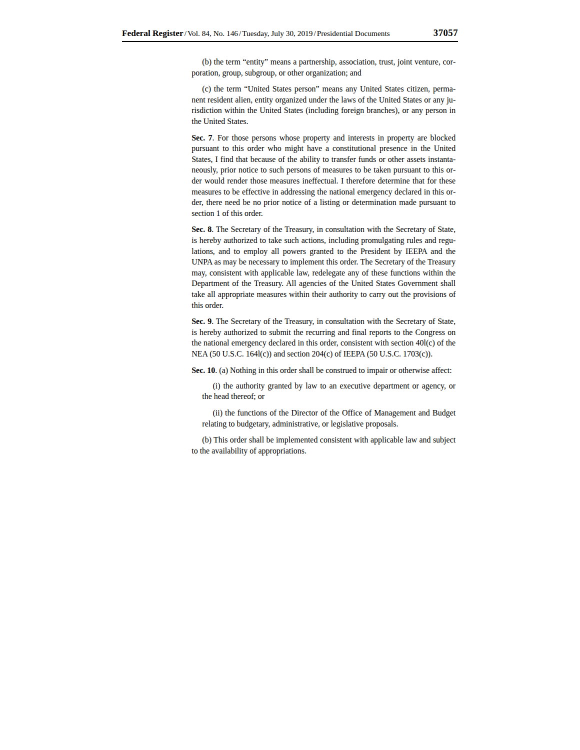Federal Register/Vol. 84, No. 146/Tuesday, July 30, 2019/Presidential Documents
37057
(b) the term “entity” means a partnership, association, trust, joint venture, corporation, group, subgroup, or other organization; and
(c) the term “United States person” means any United States citizen, permanent resident alien, entity organized under the laws of the United States or any jurisdiction within the United States (including foreign branches), or any person in the United States.
Sec. 7. For those persons whose property and interests in property are blocked pursuant to this order who might have a constitutional presence in the United States, I find that because of the ability to transfer funds or other assets instantaneously, prior notice to such persons of measures to be taken pursuant to this order would render those measures ineffectual. I therefore determine that for these measures to be effective in addressing the national emergency declared in this order, there need be no prior notice of a listing or determination made pursuant to section 1 of this order.
Sec. 8. The Secretary of the Treasury, in consultation with the Secretary of State, is hereby authorized to take such actions, including promulgating rules and regulations, and to employ all powers granted to the President by IEEPA and the UNPA as may be necessary to implement this order. The Secretary of the Treasury may, consistent with applicable law, redelegate any of these functions within the Department of the Treasury. All agencies of the United States Government shall take all appropriate measures within their authority to carry out the provisions of this order.
Sec. 9. The Secretary of the Treasury, in consultation with the Secretary of State, is hereby authorized to submit the recurring and final reports to the Congress on the national emergency declared in this order, consistent with section 40l(c) of the NEA (50 U.S.C. 164l(c)) and section 204(c) of IEEPA (50 U.S.C. 1703(c)).
Sec. 10. (a) Nothing in this order shall be construed to impair or otherwise affect:
(i) the authority granted by law to an executive department or agency, or the head thereof; or
(ii) the functions of the Director of the Office of Management and Budget relating to budgetary, administrative, or legislative proposals.
(b) This order shall be implemented consistent with applicable law and subject to the availability of appropriations.